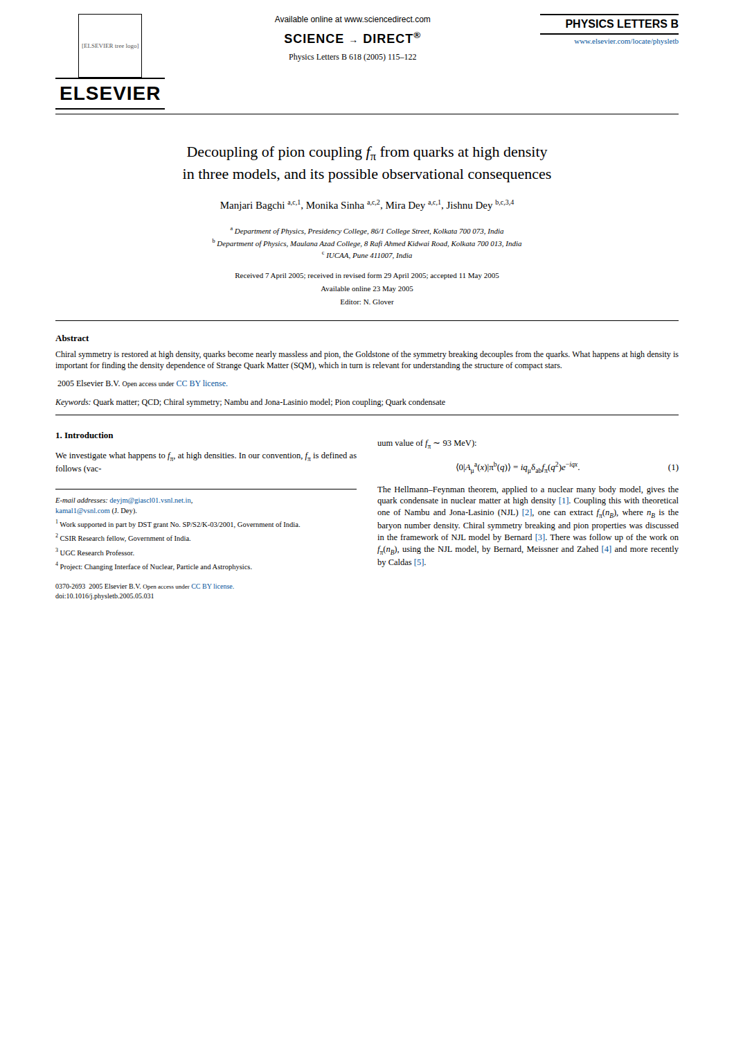[ELSEVIER tree logo]
ELSEVIER
Available online at www.sciencedirect.com
SCIENCE → DIRECT®
Physics Letters B 618 (2005) 115–122
PHYSICS LETTERS B
www.elsevier.com/locate/physletb
Decoupling of pion coupling fπ from quarks at high density
in three models, and its possible observational consequences
Manjari Bagchi a,c,1, Monika Sinha a,c,2, Mira Dey a,c,1, Jishnu Dey b,c,3,4
a Department of Physics, Presidency College, 86/1 College Street, Kolkata 700 073, India
b Department of Physics, Maulana Azad College, 8 Rafi Ahmed Kidwai Road, Kolkata 700 013, India
c IUCAA, Pune 411007, India
Received 7 April 2005; received in revised form 29 April 2005; accepted 11 May 2005
Available online 23 May 2005
Editor: N. Glover
Abstract
Chiral symmetry is restored at high density, quarks become nearly massless and pion, the Goldstone of the symmetry breaking decouples from the quarks. What happens at high density is important for finding the density dependence of Strange Quark Matter (SQM), which in turn is relevant for understanding the structure of compact stars.
2005 Elsevier B.V. Open access under CC BY license.
Keywords: Quark matter; QCD; Chiral symmetry; Nambu and Jona-Lasinio model; Pion coupling; Quark condensate
1. Introduction
We investigate what happens to fπ, at high densities. In our convention, fπ is defined as follows (vac-
E-mail addresses: deyjm@giascl01.vsnl.net.in,
kamal1@vsnl.com (J. Dey).
1 Work supported in part by DST grant No. SP/S2/K-03/2001, Government of India.
2 CSIR Research fellow, Government of India.
3 UGC Research Professor.
4 Project: Changing Interface of Nuclear, Particle and Astrophysics.
0370-2693 2005 Elsevier B.V. Open access under CC BY license.
doi:10.1016/j.physletb.2005.05.031
uum value of fπ ∼ 93 MeV):
⟨0|Aμa(x)|πb(q)⟩ = iqμδabfπ(q2)e−iqx.
(1)
The Hellmann–Feynman theorem, applied to a nuclear many body model, gives the quark condensate in nuclear matter at high density [1]. Coupling this with theoretical one of Nambu and Jona-Lasinio (NJL) [2], one can extract fπ(nB), where nB is the baryon number density. Chiral symmetry breaking and pion properties was discussed in the framework of NJL model by Bernard [3]. There was follow up of the work on fπ(nB), using the NJL model, by Bernard, Meissner and Zahed [4] and more recently by Caldas [5].